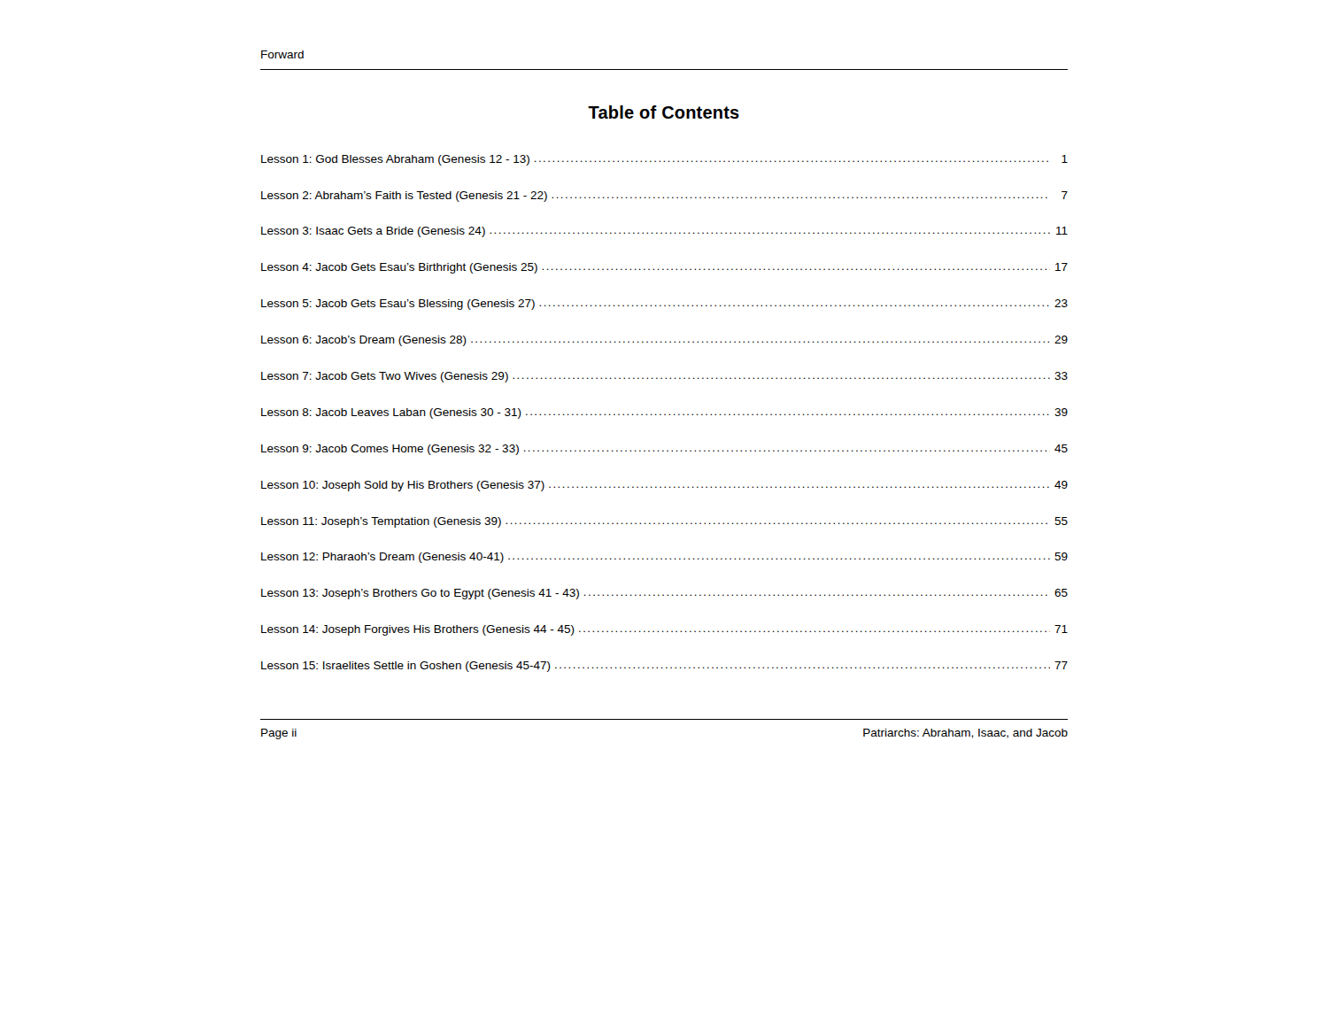Forward
Table of Contents
Lesson 1: God Blesses Abraham (Genesis 12 - 13) .................................................................................................................................................. 1
Lesson 2: Abraham’s Faith is Tested (Genesis 21 - 22) .................................................................................................................................................. 7
Lesson 3: Isaac Gets a Bride (Genesis 24) .................................................................................................................................................. 11
Lesson 4: Jacob Gets Esau’s Birthright (Genesis 25) .................................................................................................................................................. 17
Lesson 5: Jacob Gets Esau’s Blessing (Genesis 27) .................................................................................................................................................. 23
Lesson 6: Jacob’s Dream (Genesis 28) .................................................................................................................................................. 29
Lesson 7: Jacob Gets Two Wives (Genesis 29) .................................................................................................................................................. 33
Lesson 8: Jacob Leaves Laban (Genesis 30 - 31) .................................................................................................................................................. 39
Lesson 9: Jacob Comes Home (Genesis 32 - 33) .................................................................................................................................................. 45
Lesson 10: Joseph Sold by His Brothers (Genesis 37) .................................................................................................................................................. 49
Lesson 11: Joseph’s Temptation (Genesis 39) .................................................................................................................................................. 55
Lesson 12: Pharaoh’s Dream (Genesis 40-41) .................................................................................................................................................. 59
Lesson 13: Joseph’s Brothers Go to Egypt (Genesis 41 - 43) .................................................................................................................................................. 65
Lesson 14: Joseph Forgives His Brothers (Genesis 44 - 45) .................................................................................................................................................. 71
Lesson 15: Israelites Settle in Goshen (Genesis 45-47) .................................................................................................................................................. 77
Page ii Patriarchs: Abraham, Isaac, and Jacob